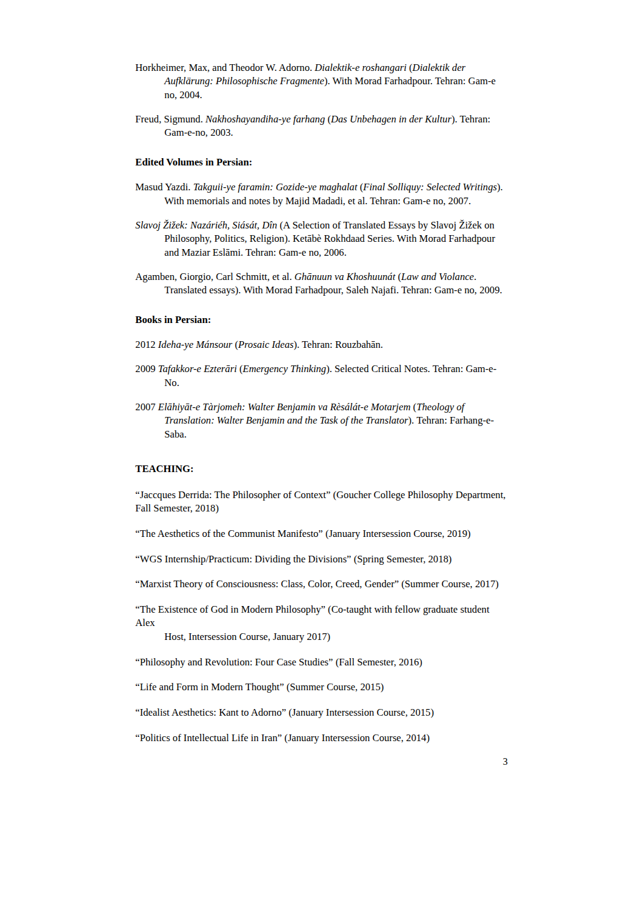Horkheimer, Max, and Theodor W. Adorno. Dialektik-e roshangari (Dialektik der Aufklärung: Philosophische Fragmente). With Morad Farhadpour. Tehran: Gam-e no, 2004.
Freud, Sigmund. Nakhoshayandiha-ye farhang (Das Unbehagen in der Kultur). Tehran: Gam-e-no, 2003.
Edited Volumes in Persian:
Masud Yazdi. Takguii-ye faramin: Gozide-ye maghalat (Final Solliquy: Selected Writings). With memorials and notes by Majid Madadi, et al. Tehran: Gam-e no, 2007.
Slavoj Žižek: Nazáriéh, Siását, Dîn (A Selection of Translated Essays by Slavoj Žižek on Philosophy, Politics, Religion). Ketābè Rokhdaad Series. With Morad Farhadpour and Maziar Eslāmi. Tehran: Gam-e no, 2006.
Agamben, Giorgio, Carl Schmitt, et al. Ghānuun va Khoshuunát (Law and Violance. Translated essays). With Morad Farhadpour, Saleh Najafi. Tehran: Gam-e no, 2009.
Books in Persian:
2012 Ideha-ye Mánsour (Prosaic Ideas). Tehran: Rouzbahān.
2009 Tafakkor-e Ezterāri (Emergency Thinking). Selected Critical Notes. Tehran: Gam-e-No.
2007 Elāhiyāt-e Tàrjomeh: Walter Benjamin va Rèsálát-e Motarjem (Theology of Translation: Walter Benjamin and the Task of the Translator). Tehran: Farhang-e-Saba.
TEACHING:
“Jaccques Derrida: The Philosopher of Context” (Goucher College Philosophy Department, Fall Semester, 2018)
“The Aesthetics of the Communist Manifesto” (January Intersession Course, 2019)
“WGS Internship/Practicum: Dividing the Divisions” (Spring Semester, 2018)
“Marxist Theory of Consciousness: Class, Color, Creed, Gender” (Summer Course, 2017)
“The Existence of God in Modern Philosophy” (Co-taught with fellow graduate student Alex Host, Intersession Course, January 2017)
“Philosophy and Revolution: Four Case Studies” (Fall Semester, 2016)
“Life and Form in Modern Thought” (Summer Course, 2015)
“Idealist Aesthetics: Kant to Adorno” (January Intersession Course, 2015)
“Politics of Intellectual Life in Iran” (January Intersession Course, 2014)
3